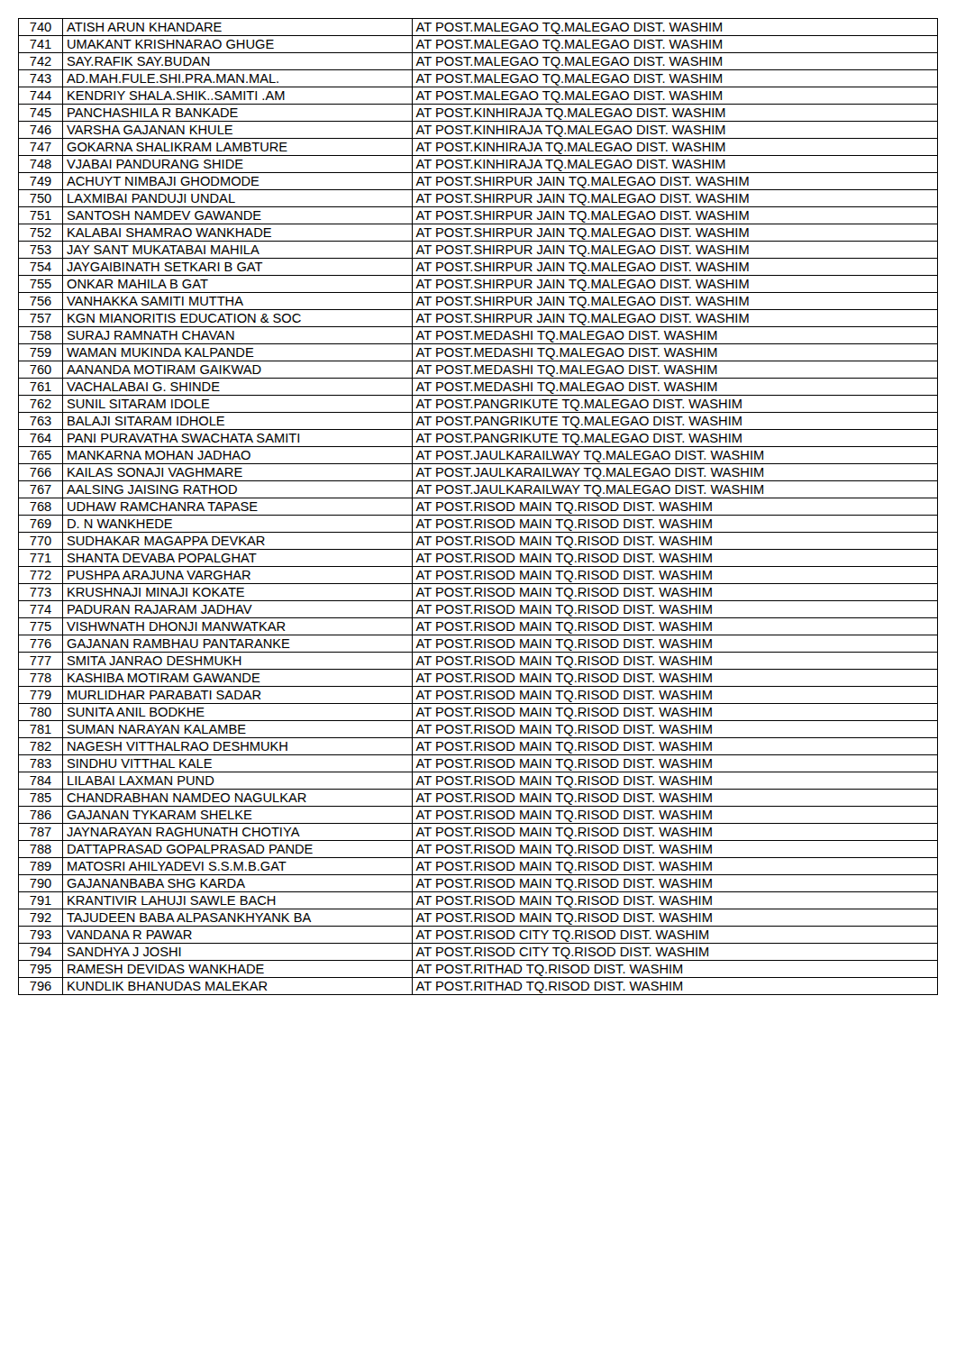| 740 | ATISH ARUN KHANDARE | AT POST.MALEGAO TQ.MALEGAO DIST. WASHIM |
| 741 | UMAKANT KRISHNARAO GHUGE | AT POST.MALEGAO TQ.MALEGAO DIST. WASHIM |
| 742 | SAY.RAFIK SAY.BUDAN | AT POST.MALEGAO TQ.MALEGAO DIST. WASHIM |
| 743 | AD.MAH.FULE.SHI.PRA.MAN.MAL. | AT POST.MALEGAO TQ.MALEGAO DIST. WASHIM |
| 744 | KENDRIY SHALA.SHIK..SAMITI .AM | AT POST.MALEGAO TQ.MALEGAO DIST. WASHIM |
| 745 | PANCHASHILA R BANKADE | AT POST.KINHIRAJA TQ.MALEGAO DIST. WASHIM |
| 746 | VARSHA GAJANAN KHULE | AT POST.KINHIRAJA TQ.MALEGAO DIST. WASHIM |
| 747 | GOKARNA SHALIKRAM LAMBTURE | AT POST.KINHIRAJA TQ.MALEGAO DIST. WASHIM |
| 748 | VJABAI PANDURANG SHIDE | AT POST.KINHIRAJA TQ.MALEGAO DIST. WASHIM |
| 749 | ACHUYT NIMBAJI GHODMODE | AT POST.SHIRPUR JAIN TQ.MALEGAO DIST. WASHIM |
| 750 | LAXMIBAI PANDUJI UNDAL | AT POST.SHIRPUR JAIN TQ.MALEGAO DIST. WASHIM |
| 751 | SANTOSH NAMDEV GAWANDE | AT POST.SHIRPUR JAIN TQ.MALEGAO DIST. WASHIM |
| 752 | KALABAI SHAMRAO WANKHADE | AT POST.SHIRPUR JAIN TQ.MALEGAO DIST. WASHIM |
| 753 | JAY SANT MUKATABAI MAHILA | AT POST.SHIRPUR JAIN TQ.MALEGAO DIST. WASHIM |
| 754 | JAYGAIBINATH SETKARI B GAT | AT POST.SHIRPUR JAIN TQ.MALEGAO DIST. WASHIM |
| 755 | ONKAR MAHILA B GAT | AT POST.SHIRPUR JAIN TQ.MALEGAO DIST. WASHIM |
| 756 | VANHAKKA SAMITI MUTTHA | AT POST.SHIRPUR JAIN TQ.MALEGAO DIST. WASHIM |
| 757 | KGN MIANORITIS EDUCATION & SOC | AT POST.SHIRPUR JAIN TQ.MALEGAO DIST. WASHIM |
| 758 | SURAJ RAMNATH CHAVAN | AT POST.MEDASHI TQ.MALEGAO DIST. WASHIM |
| 759 | WAMAN MUKINDA KALPANDE | AT POST.MEDASHI TQ.MALEGAO DIST. WASHIM |
| 760 | AANANDA MOTIRAM GAIKWAD | AT POST.MEDASHI TQ.MALEGAO DIST. WASHIM |
| 761 | VACHALABAI G. SHINDE | AT POST.MEDASHI TQ.MALEGAO DIST. WASHIM |
| 762 | SUNIL SITARAM IDOLE | AT POST.PANGRIKUTE TQ.MALEGAO DIST. WASHIM |
| 763 | BALAJI SITARAM IDHOLE | AT POST.PANGRIKUTE TQ.MALEGAO DIST. WASHIM |
| 764 | PANI PURAVATHA SWACHATA SAMITI | AT POST.PANGRIKUTE TQ.MALEGAO DIST. WASHIM |
| 765 | MANKARNA MOHAN JADHAO | AT POST.JAULKARAILWAY TQ.MALEGAO DIST. WASHIM |
| 766 | KAILAS SONAJI VAGHMARE | AT POST.JAULKARAILWAY TQ.MALEGAO DIST. WASHIM |
| 767 | AALSING JAISING RATHOD | AT POST.JAULKARAILWAY TQ.MALEGAO DIST. WASHIM |
| 768 | UDHAW RAMCHANRA TAPASE | AT POST.RISOD MAIN TQ.RISOD DIST. WASHIM |
| 769 | D. N WANKHEDE | AT POST.RISOD MAIN TQ.RISOD DIST. WASHIM |
| 770 | SUDHAKAR MAGAPPA DEVKAR | AT POST.RISOD MAIN TQ.RISOD DIST. WASHIM |
| 771 | SHANTA DEVABA POPALGHAT | AT POST.RISOD MAIN TQ.RISOD DIST. WASHIM |
| 772 | PUSHPA ARAJUNA VARGHAR | AT POST.RISOD MAIN TQ.RISOD DIST. WASHIM |
| 773 | KRUSHNAJI MINAJI KOKATE | AT POST.RISOD MAIN TQ.RISOD DIST. WASHIM |
| 774 | PADURAN RAJARAM JADHAV | AT POST.RISOD MAIN TQ.RISOD DIST. WASHIM |
| 775 | VISHWNATH DHONJI MANWATKAR | AT POST.RISOD MAIN TQ.RISOD DIST. WASHIM |
| 776 | GAJANAN RAMBHAU PANTARANKE | AT POST.RISOD MAIN TQ.RISOD DIST. WASHIM |
| 777 | SMITA JANRAO DESHMUKH | AT POST.RISOD MAIN TQ.RISOD DIST. WASHIM |
| 778 | KASHIBA MOTIRAM GAWANDE | AT POST.RISOD MAIN TQ.RISOD DIST. WASHIM |
| 779 | MURLIDHAR PARABATI SADAR | AT POST.RISOD MAIN TQ.RISOD DIST. WASHIM |
| 780 | SUNITA ANIL BODKHE | AT POST.RISOD MAIN TQ.RISOD DIST. WASHIM |
| 781 | SUMAN NARAYAN KALAMBE | AT POST.RISOD MAIN TQ.RISOD DIST. WASHIM |
| 782 | NAGESH VITTHALRAO DESHMUKH | AT POST.RISOD MAIN TQ.RISOD DIST. WASHIM |
| 783 | SINDHU VITTHAL KALE | AT POST.RISOD MAIN TQ.RISOD DIST. WASHIM |
| 784 | LILABAI LAXMAN PUND | AT POST.RISOD MAIN TQ.RISOD DIST. WASHIM |
| 785 | CHANDRABHAN NAMDEO NAGULKAR | AT POST.RISOD MAIN TQ.RISOD DIST. WASHIM |
| 786 | GAJANAN TYKARAM SHELKE | AT POST.RISOD MAIN TQ.RISOD DIST. WASHIM |
| 787 | JAYNARAYAN RAGHUNATH CHOTIYA | AT POST.RISOD MAIN TQ.RISOD DIST. WASHIM |
| 788 | DATTAPRASAD GOPALPRASAD PANDE | AT POST.RISOD MAIN TQ.RISOD DIST. WASHIM |
| 789 | MATOSRI AHILYADEVI S.S.M.B.GAT | AT POST.RISOD MAIN TQ.RISOD DIST. WASHIM |
| 790 | GAJANANBABA SHG KARDA | AT POST.RISOD MAIN TQ.RISOD DIST. WASHIM |
| 791 | KRANTIVIR LAHUJI SAWLE BACH | AT POST.RISOD MAIN TQ.RISOD DIST. WASHIM |
| 792 | TAJUDEEN BABA ALPASANKHYANK BA | AT POST.RISOD MAIN TQ.RISOD DIST. WASHIM |
| 793 | VANDANA R PAWAR | AT POST.RISOD CITY TQ.RISOD DIST. WASHIM |
| 794 | SANDHYA J JOSHI | AT POST.RISOD CITY TQ.RISOD DIST. WASHIM |
| 795 | RAMESH DEVIDAS WANKHADE | AT POST.RITHAD TQ.RISOD DIST. WASHIM |
| 796 | KUNDLIK BHANUDAS MALEKAR | AT POST.RITHAD TQ.RISOD DIST. WASHIM |